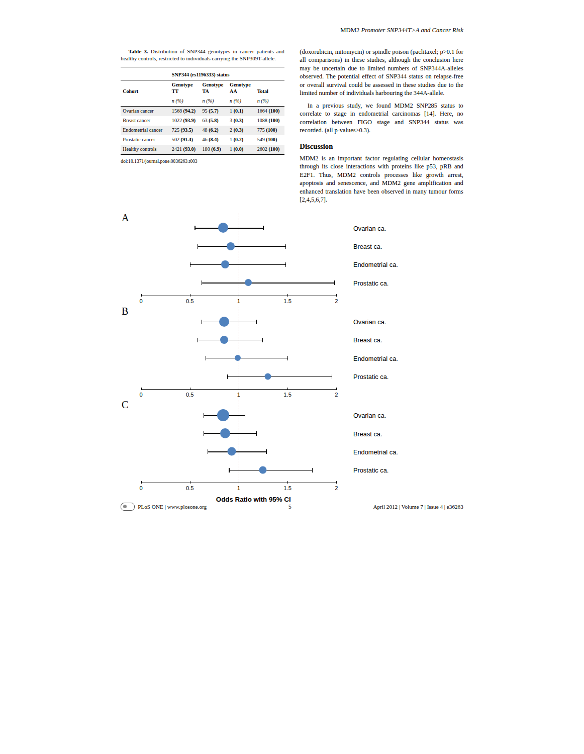MDM2 Promoter SNP344T>A and Cancer Risk
Table 3. Distribution of SNP344 genotypes in cancer patients and healthy controls, restricted to individuals carrying the SNP309T-allele.
| | SNP344 (rs1196333) status |
| --- | --- |
| Cohort | Genotype TT | Genotype TA | Genotype AA | Total |
| | n (%) | n (%) | n (%) | n (%) |
| Ovarian cancer | 1568 (94.2) | 95 (5.7) | 1 (0.1) | 1664 (100) |
| Breast cancer | 1022 (93.9) | 63 (5.8) | 3 (0.3) | 1088 (100) |
| Endometrial cancer | 725 (93.5) | 48 (6.2) | 2 (0.3) | 775 (100) |
| Prostatic cancer | 502 (91.4) | 46 (8.4) | 1 (0.2) | 549 (100) |
| Healthy controls | 2421 (93.0) | 180 (6.9) | 1 (0.0) | 2602 (100) |
doi:10.1371/journal.pone.0036263.t003
(doxorubicin, mitomycin) or spindle poison (paclitaxel; p>0.1 for all comparisons) in these studies, although the conclusion here may be uncertain due to limited numbers of SNP344A-alleles observed. The potential effect of SNP344 status on relapse-free or overall survival could be assessed in these studies due to the limited number of individuals harbouring the 344A-allele.
In a previous study, we found MDM2 SNP285 status to correlate to stage in endometrial carcinomas [14]. Here, no correlation between FIGO stage and SNP344 status was recorded. (all p-values>0.3).
Discussion
MDM2 is an important factor regulating cellular homeostasis through its close interactions with proteins like p53, pRB and E2F1. Thus, MDM2 controls processes like growth arrest, apoptosis and senescence, and MDM2 gene amplification and enhanced translation have been observed in many tumour forms [2,4,5,6,7].
A
0
0.5
1
1.5
2
Ovarian ca.
Breast ca.
Endometrial ca.
Prostatic ca.
B
0
0.5
1
1.5
2
Ovarian ca.
Breast ca.
Endometrial ca.
Prostatic ca.
C
0
0.5
1
1.5
2
Ovarian ca.
Breast ca.
Endometrial ca.
Prostatic ca.
Odds Ratio with 95% CI
PLoS ONE | www.plosone.org
5
April 2012 | Volume 7 | Issue 4 | e36263